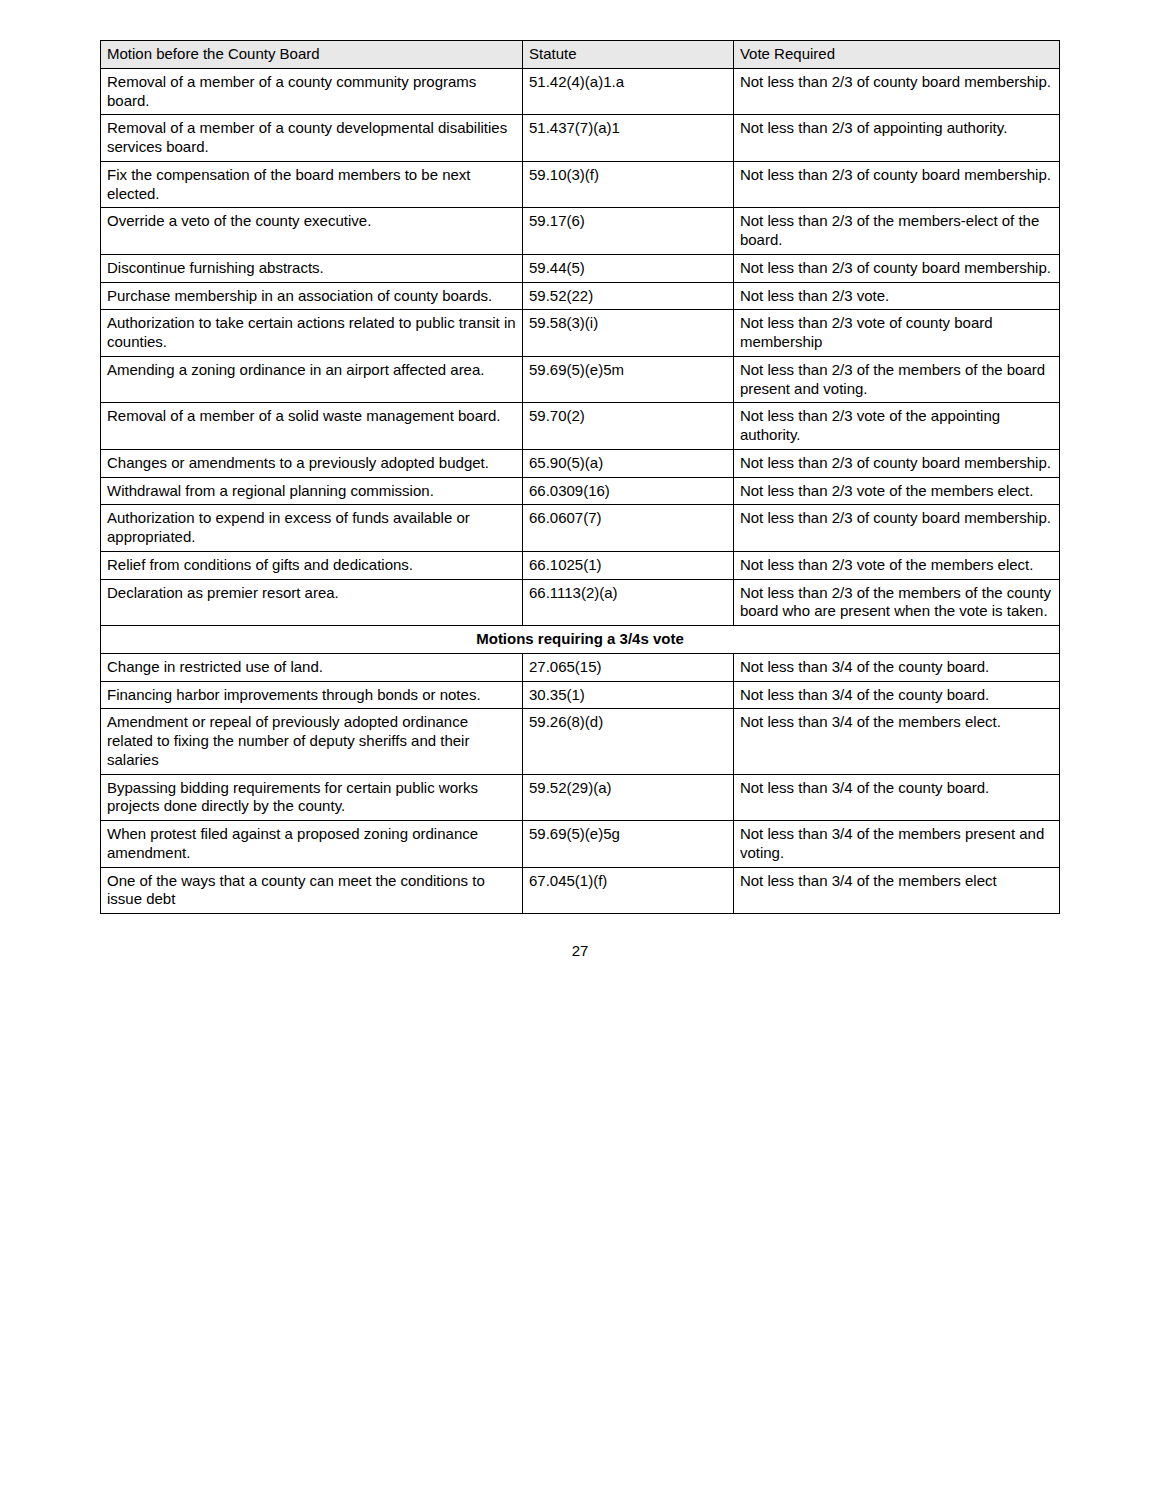| Motion before the County Board | Statute | Vote Required |
| --- | --- | --- |
| Removal of a member of a county community programs board. | 51.42(4)(a)1.a | Not less than 2/3 of county board membership. |
| Removal of a member of a county developmental disabilities services board. | 51.437(7)(a)1 | Not less than 2/3 of appointing authority. |
| Fix the compensation of the board members to be next elected. | 59.10(3)(f) | Not less than 2/3 of county board membership. |
| Override a veto of the county executive. | 59.17(6) | Not less than 2/3 of the members-elect of the board. |
| Discontinue furnishing abstracts. | 59.44(5) | Not less than 2/3 of county board membership. |
| Purchase membership in an association of county boards. | 59.52(22) | Not less than 2/3 vote. |
| Authorization to take certain actions related to public transit in counties. | 59.58(3)(i) | Not less than 2/3 vote of county board membership |
| Amending a zoning ordinance in an airport affected area. | 59.69(5)(e)5m | Not less than 2/3 of the members of the board present and voting. |
| Removal of a member of a solid waste management board. | 59.70(2) | Not less than 2/3 vote of the appointing authority. |
| Changes or amendments to a previously adopted budget. | 65.90(5)(a) | Not less than 2/3 of county board membership. |
| Withdrawal from a regional planning commission. | 66.0309(16) | Not less than 2/3 vote of the members elect. |
| Authorization to expend in excess of funds available or appropriated. | 66.0607(7) | Not less than 2/3 of county board membership. |
| Relief from conditions of gifts and dedications. | 66.1025(1) | Not less than 2/3 vote of the members elect. |
| Declaration as premier resort area. | 66.1113(2)(a) | Not less than 2/3 of the members of the county board who are present when the vote is taken. |
| Motions requiring a 3/4s vote |
| Change in restricted use of land. | 27.065(15) | Not less than 3/4 of the county board. |
| Financing harbor improvements through bonds or notes. | 30.35(1) | Not less than 3/4 of the county board. |
| Amendment or repeal of previously adopted ordinance related to fixing the number of deputy sheriffs and their salaries | 59.26(8)(d) | Not less than 3/4 of the members elect. |
| Bypassing bidding requirements for certain public works projects done directly by the county. | 59.52(29)(a) | Not less than 3/4 of the county board. |
| When protest filed against a proposed zoning ordinance amendment. | 59.69(5)(e)5g | Not less than 3/4 of the members present and voting. |
| One of the ways that a county can meet the conditions to issue debt | 67.045(1)(f) | Not less than 3/4 of the members elect |
27